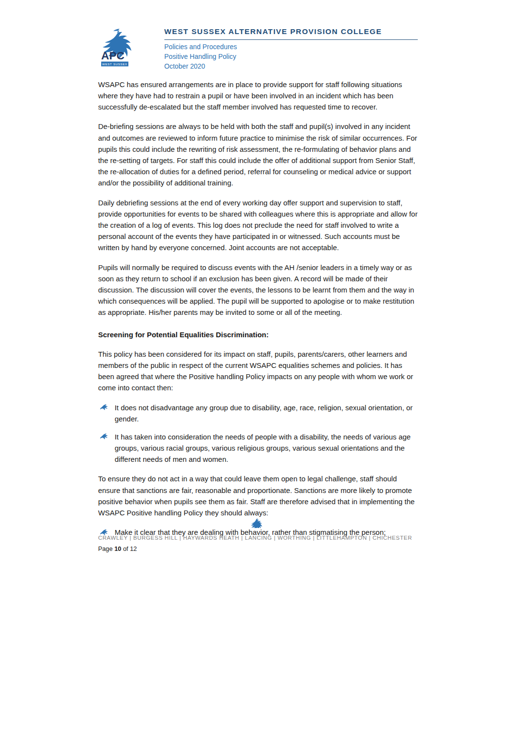APC WEST SUSSEX
West Sussex Alternative Provision College
Policies and Procedures
Positive Handling Policy
October 2020
WSAPC has ensured arrangements are in place to provide support for staff following situations where they have had to restrain a pupil or have been involved in an incident which has been successfully de-escalated but the staff member involved has requested time to recover.
De-briefing sessions are always to be held with both the staff and pupil(s) involved in any incident and outcomes are reviewed to inform future practice to minimise the risk of similar occurrences. For pupils this could include the rewriting of risk assessment, the re-formulating of behavior plans and the re-setting of targets. For staff this could include the offer of additional support from Senior Staff, the re-allocation of duties for a defined period, referral for counseling or medical advice or support and/or the possibility of additional training.
Daily debriefing sessions at the end of every working day offer support and supervision to staff, provide opportunities for events to be shared with colleagues where this is appropriate and allow for the creation of a log of events. This log does not preclude the need for staff involved to write a personal account of the events they have participated in or witnessed. Such accounts must be written by hand by everyone concerned. Joint accounts are not acceptable.
Pupils will normally be required to discuss events with the AH /senior leaders in a timely way or as soon as they return to school if an exclusion has been given. A record will be made of their discussion. The discussion will cover the events, the lessons to be learnt from them and the way in which consequences will be applied. The pupil will be supported to apologise or to make restitution as appropriate. His/her parents may be invited to some or all of the meeting.
Screening for Potential Equalities Discrimination:
This policy has been considered for its impact on staff, pupils, parents/carers, other learners and members of the public in respect of the current WSAPC equalities schemes and policies. It has been agreed that where the Positive handling Policy impacts on any people with whom we work or come into contact then:
It does not disadvantage any group due to disability, age, race, religion, sexual orientation, or gender.
It has taken into consideration the needs of people with a disability, the needs of various age groups, various racial groups, various religious groups, various sexual orientations and the different needs of men and women.
To ensure they do not act in a way that could leave them open to legal challenge, staff should ensure that sanctions are fair, reasonable and proportionate. Sanctions are more likely to promote positive behavior when pupils see them as fair. Staff are therefore advised that in implementing the WSAPC Positive handling Policy they should always:
Make it clear that they are dealing with behavior, rather than stigmatising the person;
CRAWLEY | BURGESS HILL | HAYWARDS HEATH | LANCING | WORTHING | LITTLEHAMPTON | CHICHESTER
Page 10 of 12